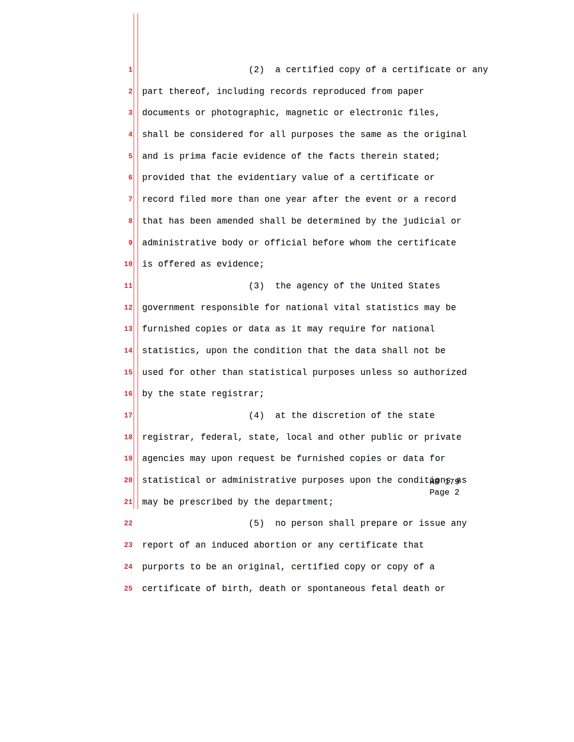(2) a certified copy of a certificate or any
part thereof, including records reproduced from paper
documents or photographic, magnetic or electronic files,
shall be considered for all purposes the same as the original
and is prima facie evidence of the facts therein stated;
provided that the evidentiary value of a certificate or
record filed more than one year after the event or a record
that has been amended shall be determined by the judicial or
administrative body or official before whom the certificate
is offered as evidence;
(3) the agency of the United States
government responsible for national vital statistics may be
furnished copies or data as it may require for national
statistics, upon the condition that the data shall not be
used for other than statistical purposes unless so authorized
by the state registrar;
(4) at the discretion of the state
registrar, federal, state, local and other public or private
agencies may upon request be furnished copies or data for
statistical or administrative purposes upon the conditions as
may be prescribed by the department;
(5) no person shall prepare or issue any
report of an induced abortion or any certificate that
purports to be an original, certified copy or copy of a
certificate of birth, death or spontaneous fetal death or
HB 179 Page 2